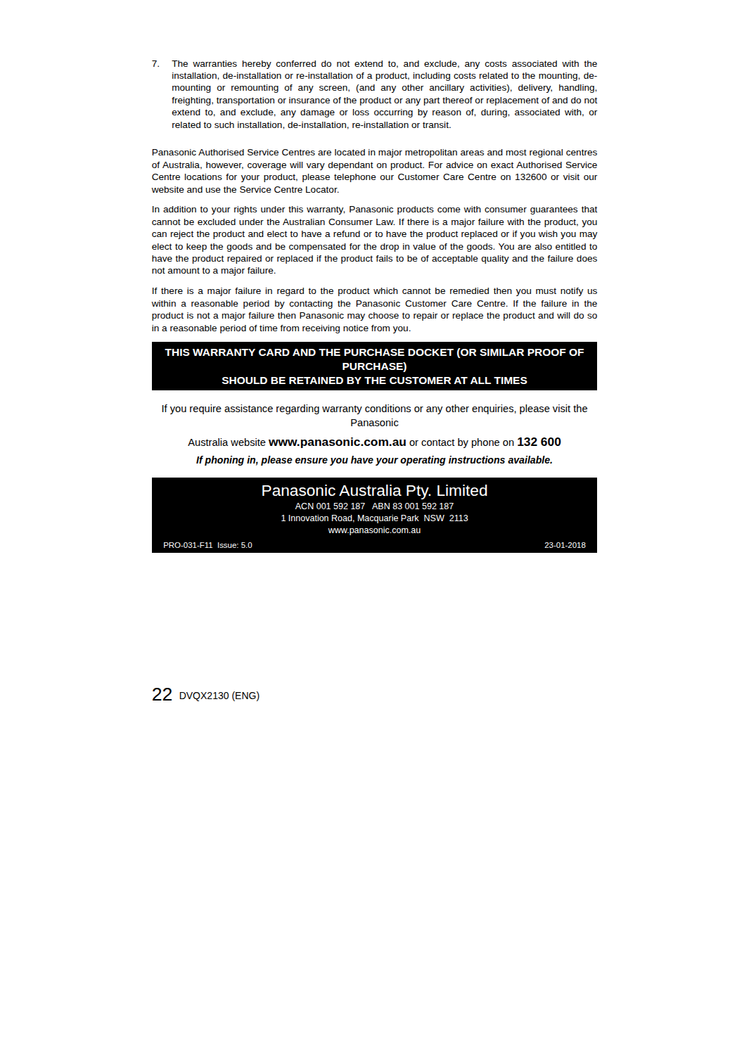The warranties hereby conferred do not extend to, and exclude, any costs associated with the installation, de-installation or re-installation of a product, including costs related to the mounting, de-mounting or remounting of any screen, (and any other ancillary activities), delivery, handling, freighting, transportation or insurance of the product or any part thereof or replacement of and do not extend to, and exclude, any damage or loss occurring by reason of, during, associated with, or related to such installation, de-installation, re-installation or transit.
Panasonic Authorised Service Centres are located in major metropolitan areas and most regional centres of Australia, however, coverage will vary dependant on product. For advice on exact Authorised Service Centre locations for your product, please telephone our Customer Care Centre on 132600 or visit our website and use the Service Centre Locator.
In addition to your rights under this warranty, Panasonic products come with consumer guarantees that cannot be excluded under the Australian Consumer Law. If there is a major failure with the product, you can reject the product and elect to have a refund or to have the product replaced or if you wish you may elect to keep the goods and be compensated for the drop in value of the goods. You are also entitled to have the product repaired or replaced if the product fails to be of acceptable quality and the failure does not amount to a major failure.
If there is a major failure in regard to the product which cannot be remedied then you must notify us within a reasonable period by contacting the Panasonic Customer Care Centre. If the failure in the product is not a major failure then Panasonic may choose to repair or replace the product and will do so in a reasonable period of time from receiving notice from you.
THIS WARRANTY CARD AND THE PURCHASE DOCKET (OR SIMILAR PROOF OF PURCHASE)
SHOULD BE RETAINED BY THE CUSTOMER AT ALL TIMES
If you require assistance regarding warranty conditions or any other enquiries, please visit the Panasonic
Australia website www.panasonic.com.au or contact by phone on 132 600
If phoning in, please ensure you have your operating instructions available.
Panasonic Australia Pty. Limited
ACN 001 592 187 ABN 83 001 592 187
1 Innovation Road, Macquarie Park NSW 2113
www.panasonic.com.au
PRO-031-F11 Issue: 5.0 23-01-2018
22 DVQX2130 (ENG)